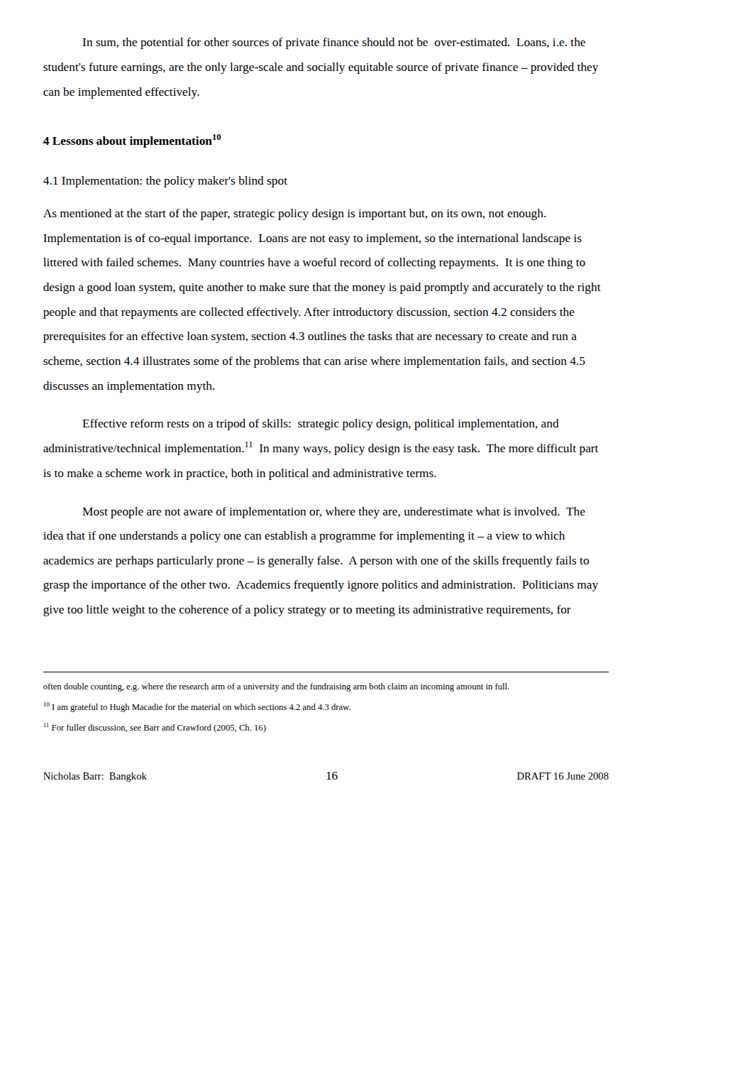In sum, the potential for other sources of private finance should not be over-estimated. Loans, i.e. the student's future earnings, are the only large-scale and socially equitable source of private finance – provided they can be implemented effectively.
4 Lessons about implementation10
4.1 Implementation: the policy maker's blind spot
As mentioned at the start of the paper, strategic policy design is important but, on its own, not enough. Implementation is of co-equal importance. Loans are not easy to implement, so the international landscape is littered with failed schemes. Many countries have a woeful record of collecting repayments. It is one thing to design a good loan system, quite another to make sure that the money is paid promptly and accurately to the right people and that repayments are collected effectively. After introductory discussion, section 4.2 considers the prerequisites for an effective loan system, section 4.3 outlines the tasks that are necessary to create and run a scheme, section 4.4 illustrates some of the problems that can arise where implementation fails, and section 4.5 discusses an implementation myth.
Effective reform rests on a tripod of skills: strategic policy design, political implementation, and administrative/technical implementation.11 In many ways, policy design is the easy task. The more difficult part is to make a scheme work in practice, both in political and administrative terms.
Most people are not aware of implementation or, where they are, underestimate what is involved. The idea that if one understands a policy one can establish a programme for implementing it – a view to which academics are perhaps particularly prone – is generally false. A person with one of the skills frequently fails to grasp the importance of the other two. Academics frequently ignore politics and administration. Politicians may give too little weight to the coherence of a policy strategy or to meeting its administrative requirements, for
often double counting, e.g. where the research arm of a university and the fundraising arm both claim an incoming amount in full.
10 I am grateful to Hugh Macadie for the material on which sections 4.2 and 4.3 draw.
11 For fuller discussion, see Barr and Crawford (2005, Ch. 16)
Nicholas Barr: Bangkok 16 DRAFT 16 June 2008